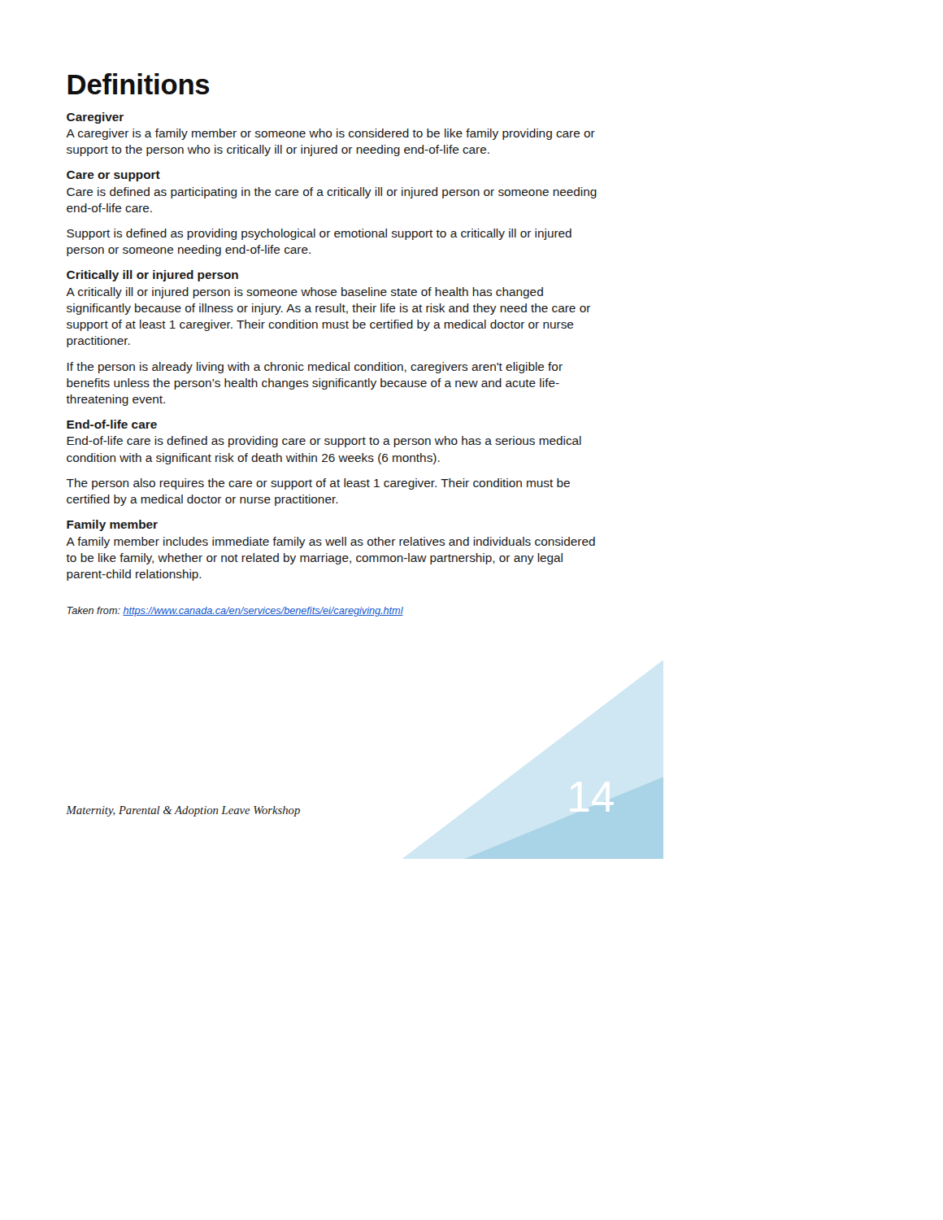Definitions
Caregiver
A caregiver is a family member or someone who is considered to be like family providing care or support to the person who is critically ill or injured or needing end-of-life care.
Care or support
Care is defined as participating in the care of a critically ill or injured person or someone needing end-of-life care.
Support is defined as providing psychological or emotional support to a critically ill or injured person or someone needing end-of-life care.
Critically ill or injured person
A critically ill or injured person is someone whose baseline state of health has changed significantly because of illness or injury. As a result, their life is at risk and they need the care or support of at least 1 caregiver. Their condition must be certified by a medical doctor or nurse practitioner.
If the person is already living with a chronic medical condition, caregivers aren't eligible for benefits unless the person’s health changes significantly because of a new and acute life-threatening event.
End-of-life care
End-of-life care is defined as providing care or support to a person who has a serious medical condition with a significant risk of death within 26 weeks (6 months).
The person also requires the care or support of at least 1 caregiver. Their condition must be certified by a medical doctor or nurse practitioner.
Family member
A family member includes immediate family as well as other relatives and individuals considered to be like family, whether or not related by marriage, common-law partnership, or any legal parent-child relationship.
Taken from: https://www.canada.ca/en/services/benefits/ei/caregiving.html
Maternity, Parental & Adoption Leave Workshop
14